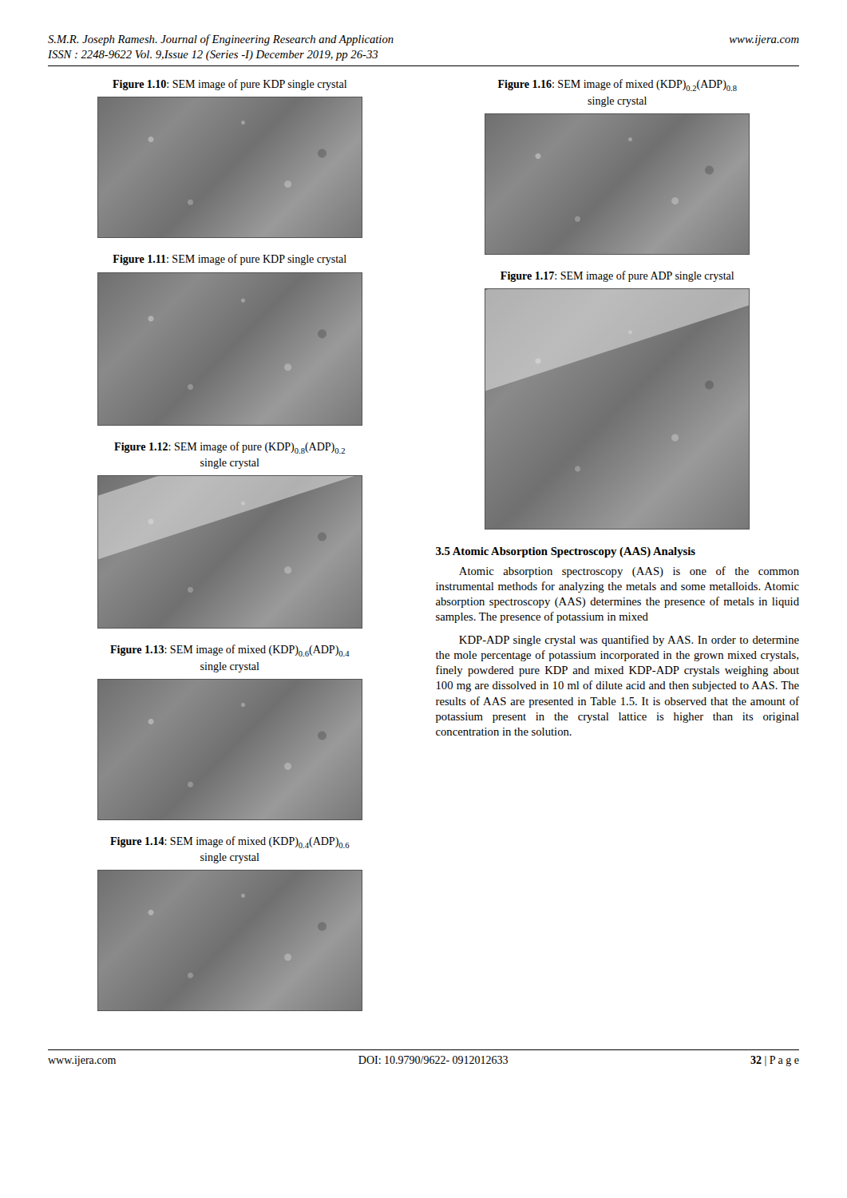S.M.R. Joseph Ramesh. Journal of Engineering Research and Application www.ijera.com
ISSN : 2248-9622 Vol. 9,Issue 12 (Series -I) December 2019, pp 26-33
Figure 1.10: SEM image of pure KDP single crystal
Figure 1.11: SEM image of pure KDP single crystal
Figure 1.12: SEM image of pure (KDP)0.8(ADP)0.2
single crystal
Figure 1.13: SEM image of mixed (KDP)0.6(ADP)0.4
single crystal
Figure 1.14: SEM image of mixed (KDP)0.4(ADP)0.6
single crystal
Figure 1.16: SEM image of mixed (KDP)0.2(ADP)0.8
single crystal
Figure 1.17: SEM image of pure ADP single crystal
3.5 Atomic Absorption Spectroscopy (AAS) Analysis
Atomic absorption spectroscopy (AAS) is one of the common instrumental methods for analyzing the metals and some metalloids. Atomic absorption spectroscopy (AAS) determines the presence of metals in liquid samples. The presence of potassium in mixed
KDP-ADP single crystal was quantified by AAS. In order to determine the mole percentage of potassium incorporated in the grown mixed crystals, finely powdered pure KDP and mixed KDP-ADP crystals weighing about 100 mg are dissolved in 10 ml of dilute acid and then subjected to AAS. The results of AAS are presented in Table 1.5. It is observed that the amount of potassium present in the crystal lattice is higher than its original concentration in the solution.
www.ijera.com DOI: 10.9790/9622- 0912012633 32 | P a g e